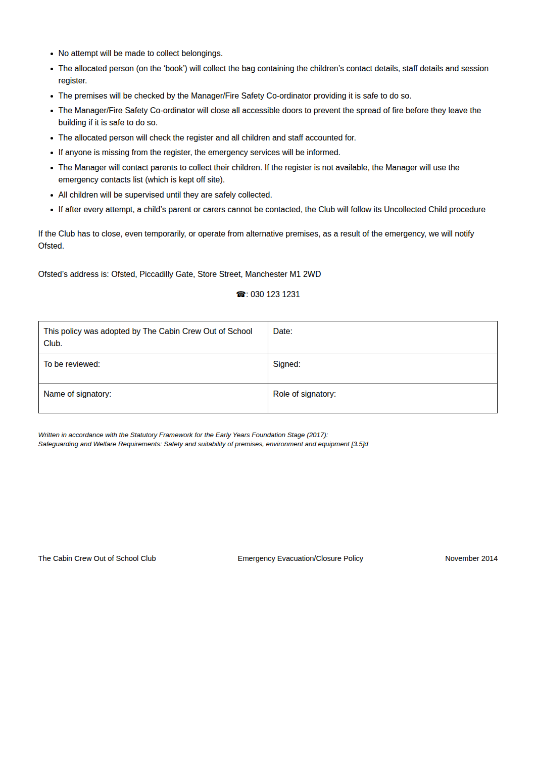No attempt will be made to collect belongings.
The allocated person (on the ‘book’) will collect the bag containing the children’s contact details, staff details and session register.
The premises will be checked by the Manager/Fire Safety Co-ordinator providing it is safe to do so.
The Manager/Fire Safety Co-ordinator will close all accessible doors to prevent the spread of fire before they leave the building if it is safe to do so.
The allocated person will check the register and all children and staff accounted for.
If anyone is missing from the register, the emergency services will be informed.
The Manager will contact parents to collect their children. If the register is not available, the Manager will use the emergency contacts list (which is kept off site).
All children will be supervised until they are safely collected.
If after every attempt, a child’s parent or carers cannot be contacted, the Club will follow its Uncollected Child procedure
If the Club has to close, even temporarily, or operate from alternative premises, as a result of the emergency, we will notify Ofsted.
Ofsted’s address is: Ofsted, Piccadilly Gate, Store Street, Manchester M1 2WD
☎: 030 123 1231
| This policy was adopted by The Cabin Crew Out of School Club. | Date: |
| To be reviewed: | Signed: |
| Name of signatory: | Role of signatory: |
Written in accordance with the Statutory Framework for the Early Years Foundation Stage (2017):
Safeguarding and Welfare Requirements: Safety and suitability of premises, environment and equipment [3.5]d
The Cabin Crew Out of School Club Emergency Evacuation/Closure Policy November 2014